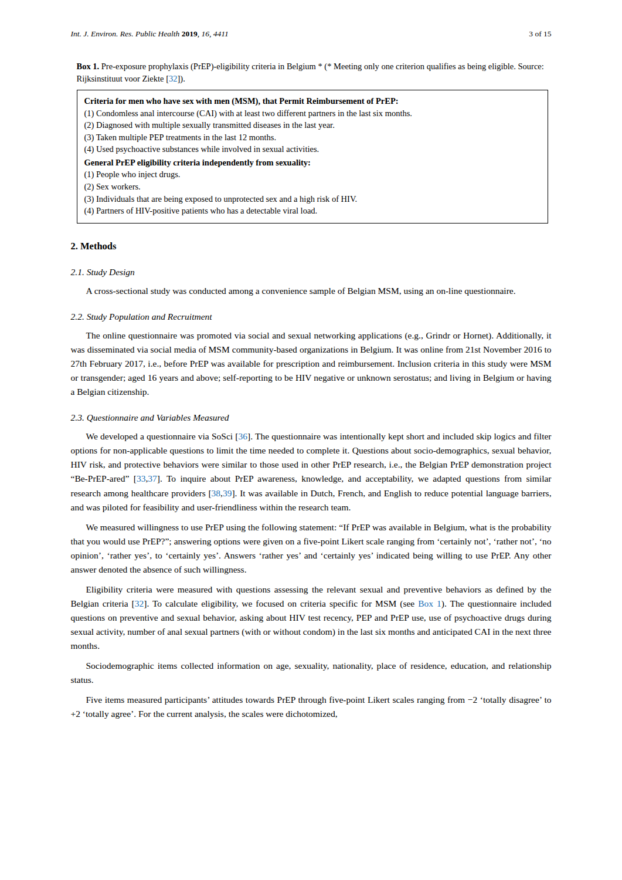Int. J. Environ. Res. Public Health 2019, 16, 4411
3 of 15
Box 1. Pre-exposure prophylaxis (PrEP)-eligibility criteria in Belgium * (* Meeting only one criterion qualifies as being eligible. Source: Rijksinstituut voor Ziekte [32]).
Criteria for men who have sex with men (MSM), that Permit Reimbursement of PrEP:
(1) Condomless anal intercourse (CAI) with at least two different partners in the last six months.
(2) Diagnosed with multiple sexually transmitted diseases in the last year.
(3) Taken multiple PEP treatments in the last 12 months.
(4) Used psychoactive substances while involved in sexual activities.
General PrEP eligibility criteria independently from sexuality:
(1) People who inject drugs.
(2) Sex workers.
(3) Individuals that are being exposed to unprotected sex and a high risk of HIV.
(4) Partners of HIV-positive patients who has a detectable viral load.
2. Methods
2.1. Study Design
A cross-sectional study was conducted among a convenience sample of Belgian MSM, using an on-line questionnaire.
2.2. Study Population and Recruitment
The online questionnaire was promoted via social and sexual networking applications (e.g., Grindr or Hornet). Additionally, it was disseminated via social media of MSM community-based organizations in Belgium. It was online from 21st November 2016 to 27th February 2017, i.e., before PrEP was available for prescription and reimbursement. Inclusion criteria in this study were MSM or transgender; aged 16 years and above; self-reporting to be HIV negative or unknown serostatus; and living in Belgium or having a Belgian citizenship.
2.3. Questionnaire and Variables Measured
We developed a questionnaire via SoSci [36]. The questionnaire was intentionally kept short and included skip logics and filter options for non-applicable questions to limit the time needed to complete it. Questions about socio-demographics, sexual behavior, HIV risk, and protective behaviors were similar to those used in other PrEP research, i.e., the Belgian PrEP demonstration project “Be-PrEP-ared” [33,37]. To inquire about PrEP awareness, knowledge, and acceptability, we adapted questions from similar research among healthcare providers [38,39]. It was available in Dutch, French, and English to reduce potential language barriers, and was piloted for feasibility and user-friendliness within the research team.
We measured willingness to use PrEP using the following statement: “If PrEP was available in Belgium, what is the probability that you would use PrEP?”; answering options were given on a five-point Likert scale ranging from ‘certainly not’, ‘rather not’, ‘no opinion’, ‘rather yes’, to ‘certainly yes’. Answers ‘rather yes’ and ‘certainly yes’ indicated being willing to use PrEP. Any other answer denoted the absence of such willingness.
Eligibility criteria were measured with questions assessing the relevant sexual and preventive behaviors as defined by the Belgian criteria [32]. To calculate eligibility, we focused on criteria specific for MSM (see Box 1). The questionnaire included questions on preventive and sexual behavior, asking about HIV test recency, PEP and PrEP use, use of psychoactive drugs during sexual activity, number of anal sexual partners (with or without condom) in the last six months and anticipated CAI in the next three months.
Sociodemographic items collected information on age, sexuality, nationality, place of residence, education, and relationship status.
Five items measured participants’ attitudes towards PrEP through five-point Likert scales ranging from −2 ‘totally disagree’ to +2 ‘totally agree’. For the current analysis, the scales were dichotomized,